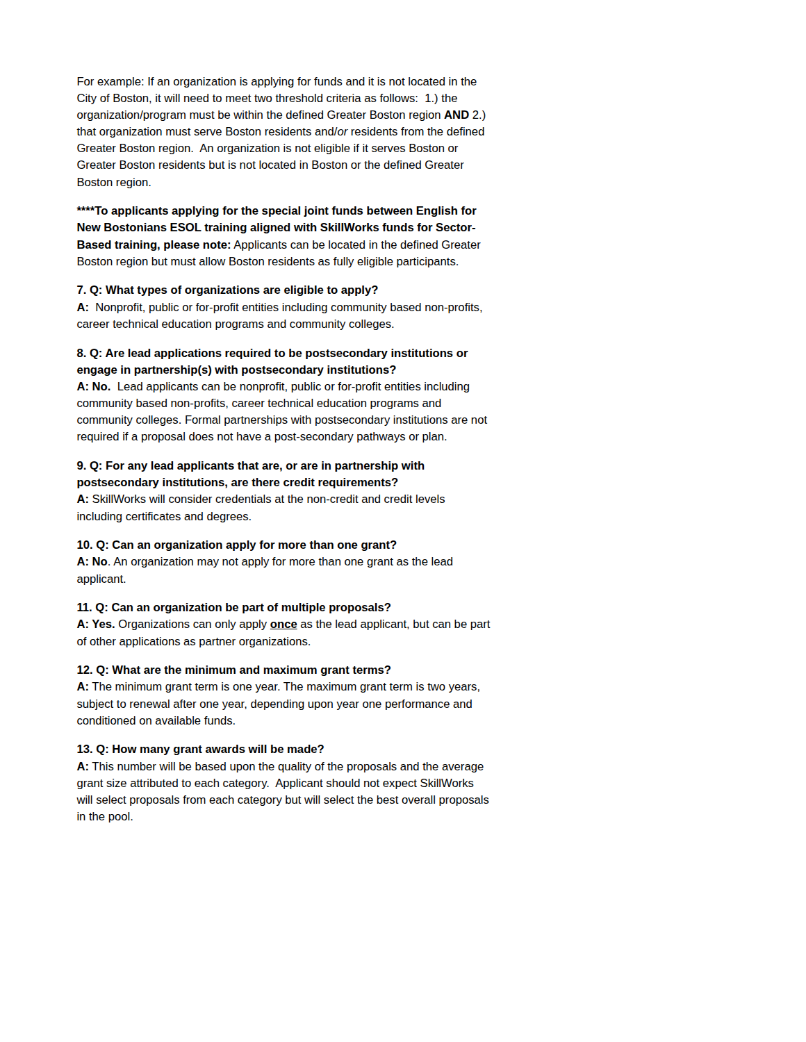For example: If an organization is applying for funds and it is not located in the City of Boston, it will need to meet two threshold criteria as follows: 1.) the organization/program must be within the defined Greater Boston region AND 2.) that organization must serve Boston residents and/or residents from the defined Greater Boston region. An organization is not eligible if it serves Boston or Greater Boston residents but is not located in Boston or the defined Greater Boston region.
****To applicants applying for the special joint funds between English for New Bostonians ESOL training aligned with SkillWorks funds for Sector-Based training, please note: Applicants can be located in the defined Greater Boston region but must allow Boston residents as fully eligible participants.
7. Q: What types of organizations are eligible to apply?
A: Nonprofit, public or for-profit entities including community based non-profits, career technical education programs and community colleges.
8. Q: Are lead applications required to be postsecondary institutions or engage in partnership(s) with postsecondary institutions?
A: No. Lead applicants can be nonprofit, public or for-profit entities including community based non-profits, career technical education programs and community colleges. Formal partnerships with postsecondary institutions are not required if a proposal does not have a post-secondary pathways or plan.
9. Q: For any lead applicants that are, or are in partnership with postsecondary institutions, are there credit requirements?
A: SkillWorks will consider credentials at the non-credit and credit levels including certificates and degrees.
10. Q: Can an organization apply for more than one grant?
A: No. An organization may not apply for more than one grant as the lead applicant.
11. Q: Can an organization be part of multiple proposals?
A: Yes. Organizations can only apply once as the lead applicant, but can be part of other applications as partner organizations.
12. Q: What are the minimum and maximum grant terms?
A: The minimum grant term is one year. The maximum grant term is two years, subject to renewal after one year, depending upon year one performance and conditioned on available funds.
13. Q: How many grant awards will be made?
A: This number will be based upon the quality of the proposals and the average grant size attributed to each category. Applicant should not expect SkillWorks will select proposals from each category but will select the best overall proposals in the pool.